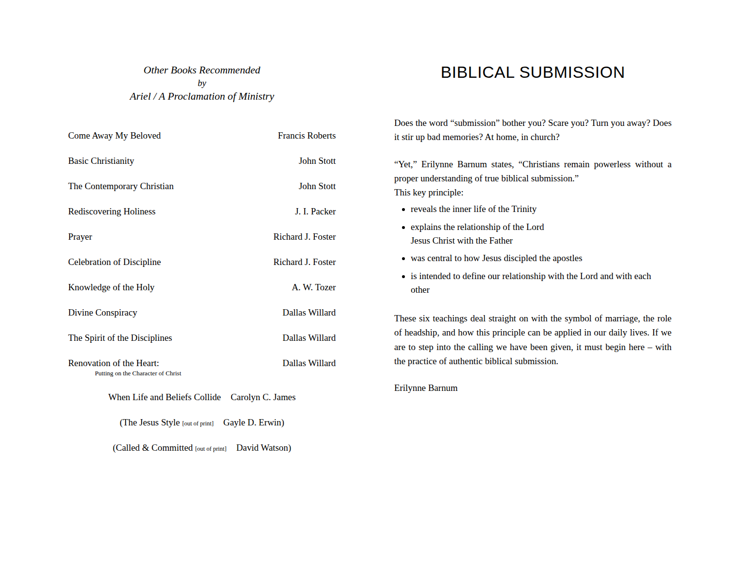Other Books Recommended
by Ariel / A Proclamation of Ministry
Come Away My Beloved Francis Roberts
Basic Christianity John Stott
The Contemporary Christian John Stott
Rediscovering Holiness J. I. Packer
Prayer Richard J. Foster
Celebration of Discipline Richard J. Foster
Knowledge of the Holy A. W. Tozer
Divine Conspiracy Dallas Willard
The Spirit of the Disciplines Dallas Willard
Renovation of the Heart:Putting on the Character of Christ Dallas Willard
When Life and Beliefs Collide Carolyn C. James
(The Jesus Style [out of print] Gayle D. Erwin)
(Called & Committed [out of print] David Watson)
BIBLICAL SUBMISSION
Does the word “submission” bother you? Scare you? Turn you away? Does it stir up bad memories? At home, in church?
“Yet,” Erilynne Barnum states, “Christians remain powerless without a proper understanding of true biblical submission.”
This key principle:
reveals the inner life of the Trinity
explains the relationship of the LordJesus Christ with the Father
was central to how Jesus discipled the apostles
is intended to define our relationship with the Lord and with each other
These six teachings deal straight on with the symbol of marriage, the role of headship, and how this principle can be applied in our daily lives. If we are to step into the calling we have been given, it must begin here – with the practice of authentic biblical submission.
Erilynne Barnum